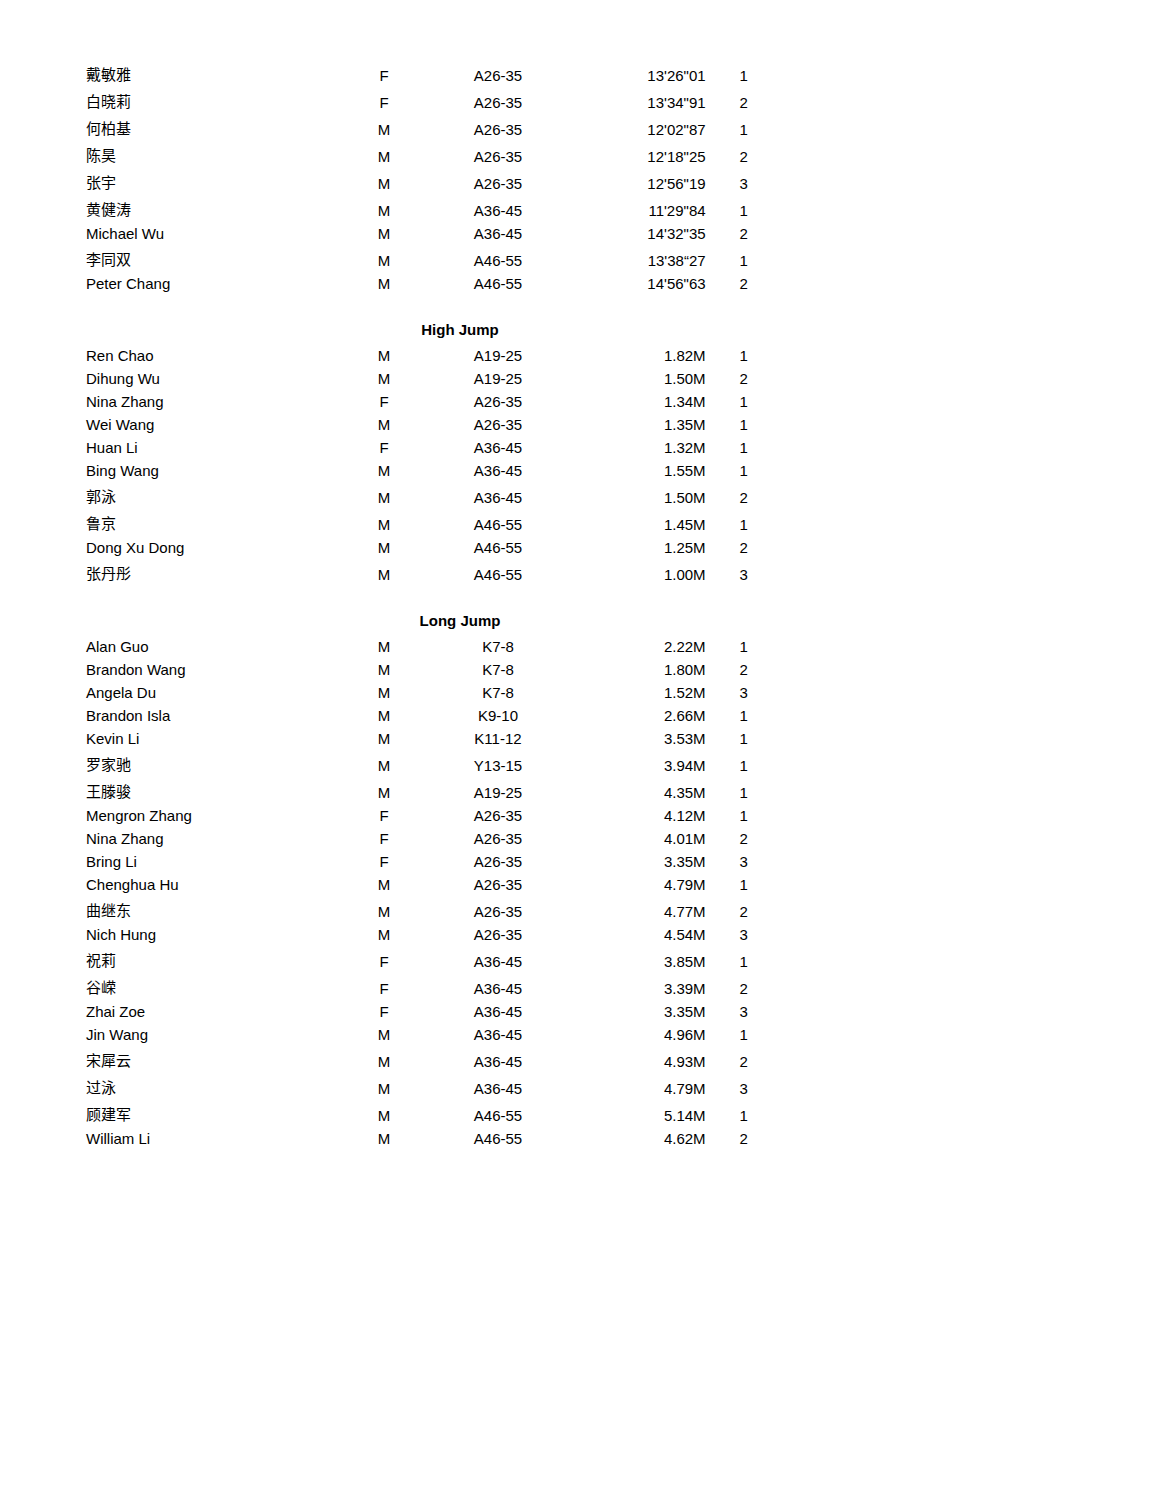| 戴敏雅 | F | A26-35 | 13'26"01 | 1 |
| 白晓莉 | F | A26-35 | 13'34"91 | 2 |
| 何柏基 | M | A26-35 | 12'02"87 | 1 |
| 陈昊 | M | A26-35 | 12'18"25 | 2 |
| 张宇 | M | A26-35 | 12'56"19 | 3 |
| 黄健涛 | M | A36-45 | 11'29"84 | 1 |
| Michael Wu | M | A36-45 | 14'32"35 | 2 |
| 李同双 | M | A46-55 | 13'38“27 | 1 |
| Peter Chang | M | A46-55 | 14'56"63 | 2 |
| High Jump |
| Ren Chao | M | A19-25 | 1.82M | 1 |
| Dihung Wu | M | A19-25 | 1.50M | 2 |
| Nina Zhang | F | A26-35 | 1.34M | 1 |
| Wei Wang | M | A26-35 | 1.35M | 1 |
| Huan Li | F | A36-45 | 1.32M | 1 |
| Bing Wang | M | A36-45 | 1.55M | 1 |
| 郭泳 | M | A36-45 | 1.50M | 2 |
| 鲁京 | M | A46-55 | 1.45M | 1 |
| Dong Xu Dong | M | A46-55 | 1.25M | 2 |
| 张丹彤 | M | A46-55 | 1.00M | 3 |
| Long Jump |
| Alan Guo | M | K7-8 | 2.22M | 1 |
| Brandon Wang | M | K7-8 | 1.80M | 2 |
| Angela Du | M | K7-8 | 1.52M | 3 |
| Brandon Isla | M | K9-10 | 2.66M | 1 |
| Kevin Li | M | K11-12 | 3.53M | 1 |
| 罗家驰 | M | Y13-15 | 3.94M | 1 |
| 王滕骏 | M | A19-25 | 4.35M | 1 |
| Mengron Zhang | F | A26-35 | 4.12M | 1 |
| Nina Zhang | F | A26-35 | 4.01M | 2 |
| Bring Li | F | A26-35 | 3.35M | 3 |
| Chenghua Hu | M | A26-35 | 4.79M | 1 |
| 曲继东 | M | A26-35 | 4.77M | 2 |
| Nich Hung | M | A26-35 | 4.54M | 3 |
| 祝莉 | F | A36-45 | 3.85M | 1 |
| 谷嵘 | F | A36-45 | 3.39M | 2 |
| Zhai Zoe | F | A36-45 | 3.35M | 3 |
| Jin Wang | M | A36-45 | 4.96M | 1 |
| 宋犀云 | M | A36-45 | 4.93M | 2 |
| 过泳 | M | A36-45 | 4.79M | 3 |
| 顾建军 | M | A46-55 | 5.14M | 1 |
| William Li | M | A46-55 | 4.62M | 2 |